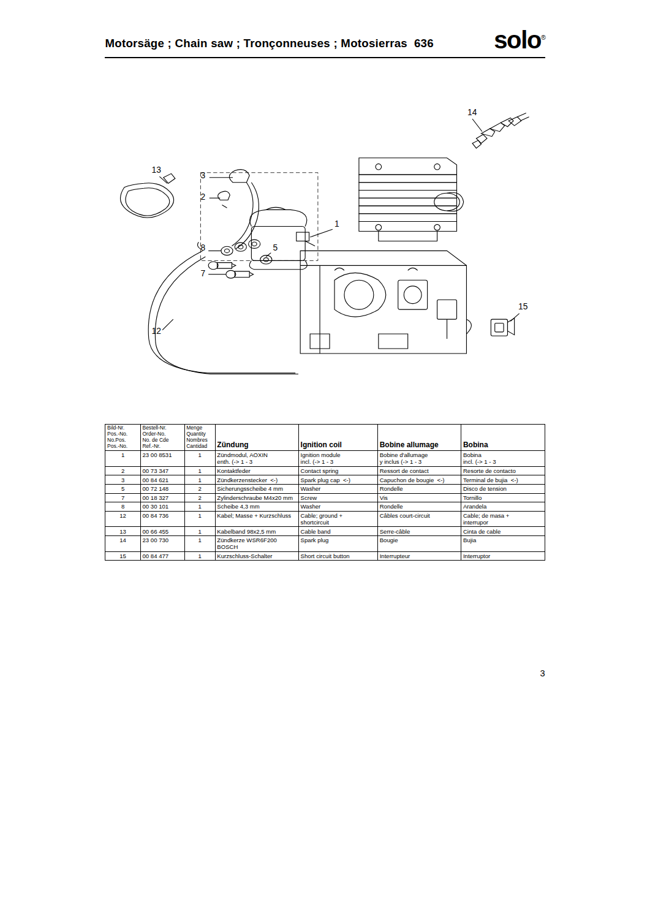Motorsäge ; Chain saw ; Tronçonneuses ; Motosierras 636
solo®
14 1 3 2 8 7 5 13 12 15
| Bild-Nr. Pos.-No. No.Pos. Pos.-No. | Bestell-Nr. Order-No. No. de Cde Ref.-Nr. | Menge Quantity Nombres Cantidad | Zündung | Ignition coil | Bobine allumage | Bobina |
| --- | --- | --- | --- | --- | --- | --- |
| 1 | 23 00 8531 | 1 | Zündmodul, AOXIN enth. (-> 1 - 3 | Ignition module incl. (-> 1 - 3 | Bobine d'allumage y inclus (-> 1 - 3 | Bobina incl. (-> 1 - 3 |
| 2 | 00 73 347 | 1 | Kontaktfeder | Contact spring | Ressort de contact | Resorte de contacto |
| 3 | 00 84 621 | 1 | Zündkerzenstecker <-) | Spark plug cap <-) | Capuchon de bougie <-) | Terminal de bujia <-) |
| 5 | 00 72 148 | 2 | Sicherungsscheibe 4 mm | Washer | Rondelle | Disco de tension |
| 7 | 00 18 327 | 2 | Zylinderschraube M4x20 mm | Screw | Vis | Tornillo |
| 8 | 00 30 101 | 1 | Scheibe 4,3 mm | Washer | Rondelle | Arandela |
| 12 | 00 84 736 | 1 | Kabel; Masse + Kurzschluss | Cable; ground + shortcircuit | Câbles court-circuit | Cable; de masa + interrupor |
| 13 | 00 66 455 | 1 | Kabelband 98x2,5 mm | Cable band | Serre-câble | Cinta de cable |
| 14 | 23 00 730 | 1 | Zündkerze WSR6F200 BOSCH | Spark plug | Bougie | Bujia |
| 15 | 00 84 477 | 1 | Kurzschluss-Schalter | Short circuit button | Interrupteur | Interruptor |
3